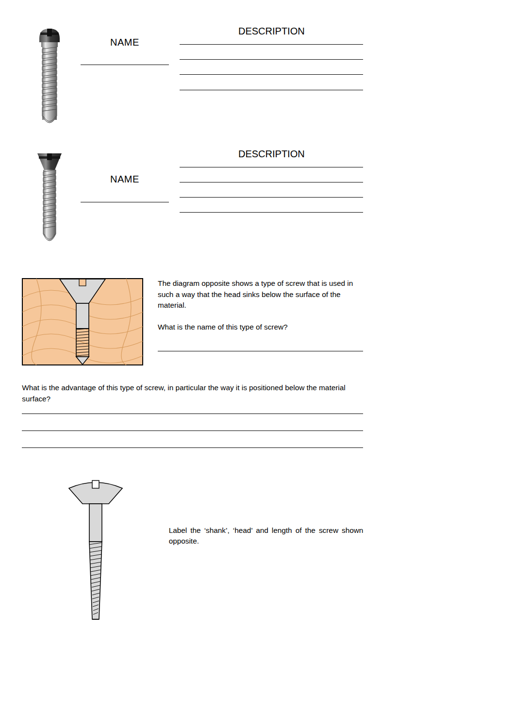NAME
DESCRIPTION
NAME
DESCRIPTION
The diagram opposite shows a type of screw that is used in such a way that the head sinks below the surface of the material.
What is the name of this type of screw?
What is the advantage of this type of screw, in particular the way it is positioned below the material surface?
Label the ‘shank’, ‘head’ and length of the screw shown opposite.